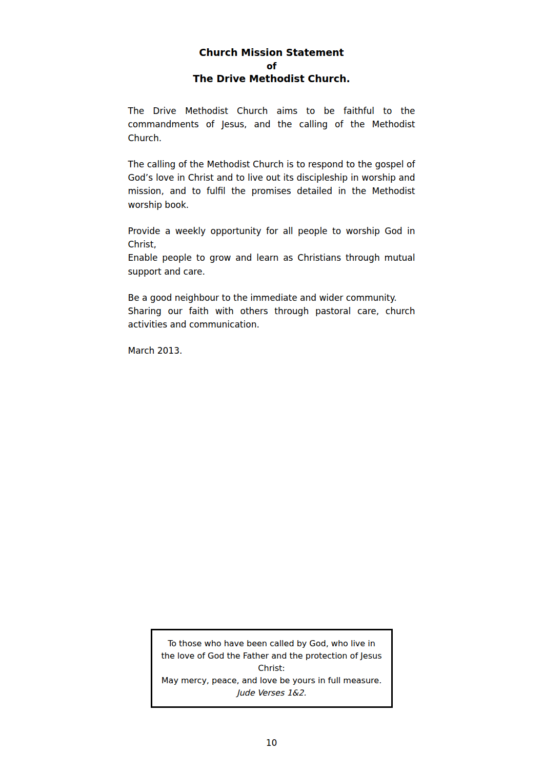Church Mission Statement
of
The Drive Methodist Church.
The Drive Methodist Church aims to be faithful to the commandments of Jesus, and the calling of the Methodist Church.
The calling of the Methodist Church is to respond to the gospel of God’s love in Christ and to live out its discipleship in worship and mission, and to fulfil the promises detailed in the Methodist worship book.
Provide a weekly opportunity for all people to worship God in Christ,
Enable people to grow and learn as Christians through mutual support and care.
Be a good neighbour to the immediate and wider community.
Sharing our faith with others through pastoral care, church activities and communication.
March 2013.
To those who have been called by God, who live in the love of God the Father and the protection of Jesus Christ:
May mercy, peace, and love be yours in full measure.
Jude Verses 1&2.
10